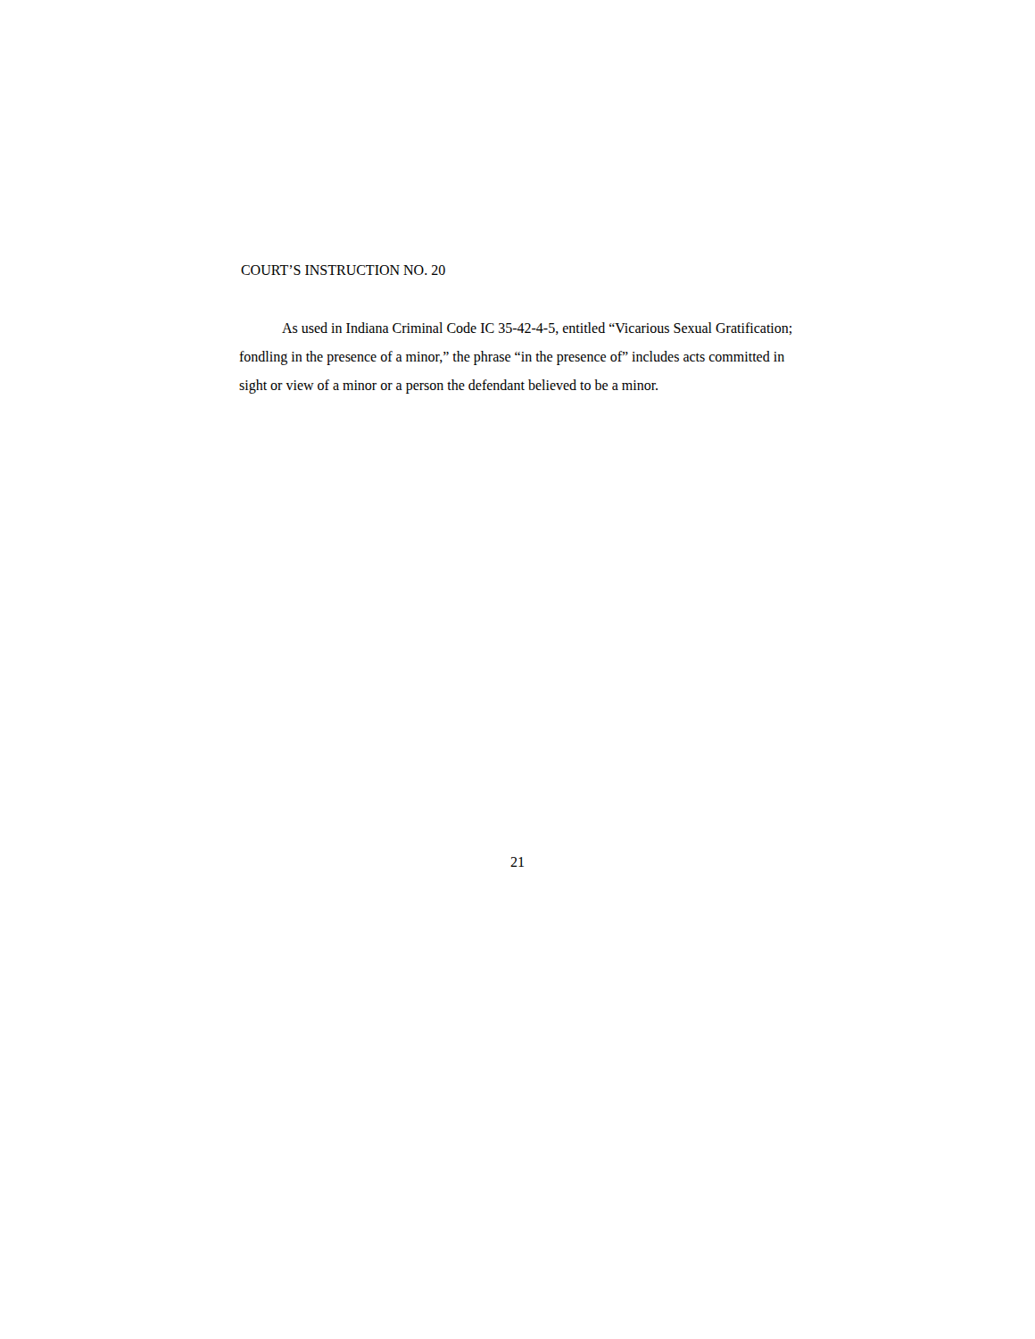COURT’S INSTRUCTION NO. 20
As used in Indiana Criminal Code IC 35-42-4-5, entitled “Vicarious Sexual Gratification; fondling in the presence of a minor,” the phrase “in the presence of” includes acts committed in sight or view of a minor or a person the defendant believed to be a minor.
21